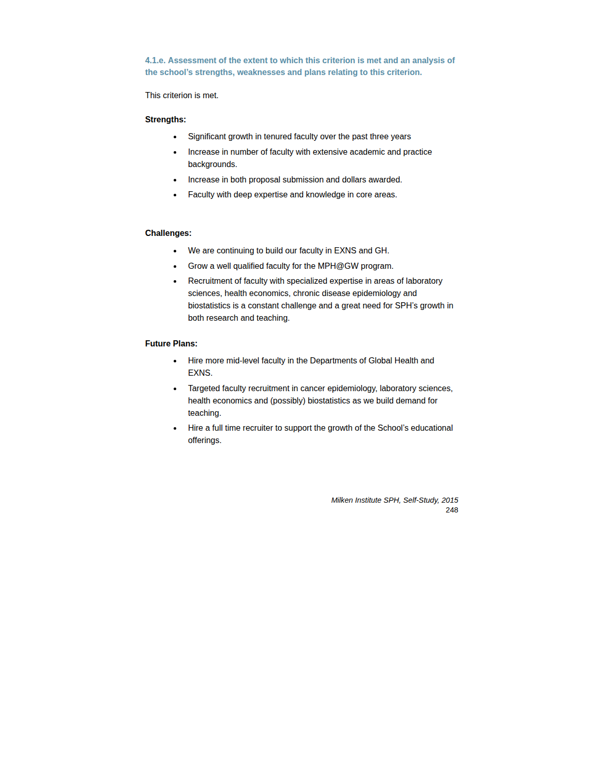4.1.e. Assessment of the extent to which this criterion is met and an analysis of the school’s strengths, weaknesses and plans relating to this criterion.
This criterion is met.
Strengths:
Significant growth in tenured faculty over the past three years
Increase in number of faculty with extensive academic and practice backgrounds.
Increase in both proposal submission and dollars awarded.
Faculty with deep expertise and knowledge in core areas.
Challenges:
We are continuing to build our faculty in EXNS and GH.
Grow a well qualified faculty for the MPH@GW program.
Recruitment of faculty with specialized expertise in areas of laboratory sciences, health economics, chronic disease epidemiology and biostatistics is a constant challenge and a great need for SPH’s growth in both research and teaching.
Future Plans:
Hire more mid-level faculty in the Departments of Global Health and EXNS.
Targeted faculty recruitment in cancer epidemiology, laboratory sciences, health economics and (possibly) biostatistics as we build demand for teaching.
Hire a full time recruiter to support the growth of the School’s educational offerings.
Milken Institute SPH, Self-Study, 2015
248